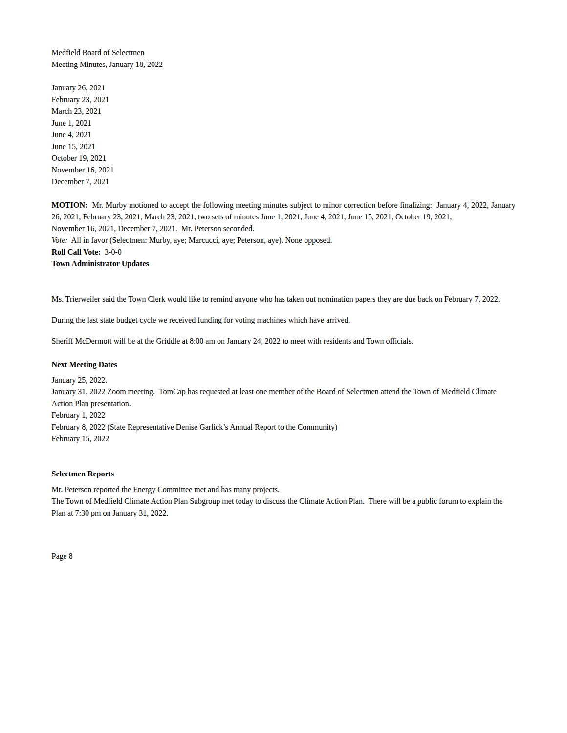Medfield Board of Selectmen
Meeting Minutes, January 18, 2022
January 26, 2021
February 23, 2021
March 23, 2021
June 1, 2021
June 4, 2021
June 15, 2021
October 19, 2021
November 16, 2021
December 7, 2021
MOTION: Mr. Murby motioned to accept the following meeting minutes subject to minor correction before finalizing: January 4, 2022, January 26, 2021, February 23, 2021, March 23, 2021, two sets of minutes June 1, 2021, June 4, 2021, June 15, 2021, October 19, 2021,
November 16, 2021, December 7, 2021. Mr. Peterson seconded.
Vote: All in favor (Selectmen: Murby, aye; Marcucci, aye; Peterson, aye). None opposed.
Roll Call Vote: 3-0-0
Town Administrator Updates
Ms. Trierweiler said the Town Clerk would like to remind anyone who has taken out nomination papers they are due back on February 7, 2022.
During the last state budget cycle we received funding for voting machines which have arrived.
Sheriff McDermott will be at the Griddle at 8:00 am on January 24, 2022 to meet with residents and Town officials.
Next Meeting Dates
January 25, 2022.
January 31, 2022 Zoom meeting. TomCap has requested at least one member of the Board of Selectmen attend the Town of Medfield Climate Action Plan presentation.
February 1, 2022
February 8, 2022 (State Representative Denise Garlick’s Annual Report to the Community)
February 15, 2022
Selectmen Reports
Mr. Peterson reported the Energy Committee met and has many projects.
The Town of Medfield Climate Action Plan Subgroup met today to discuss the Climate Action Plan. There will be a public forum to explain the Plan at 7:30 pm on January 31, 2022.
Page 8